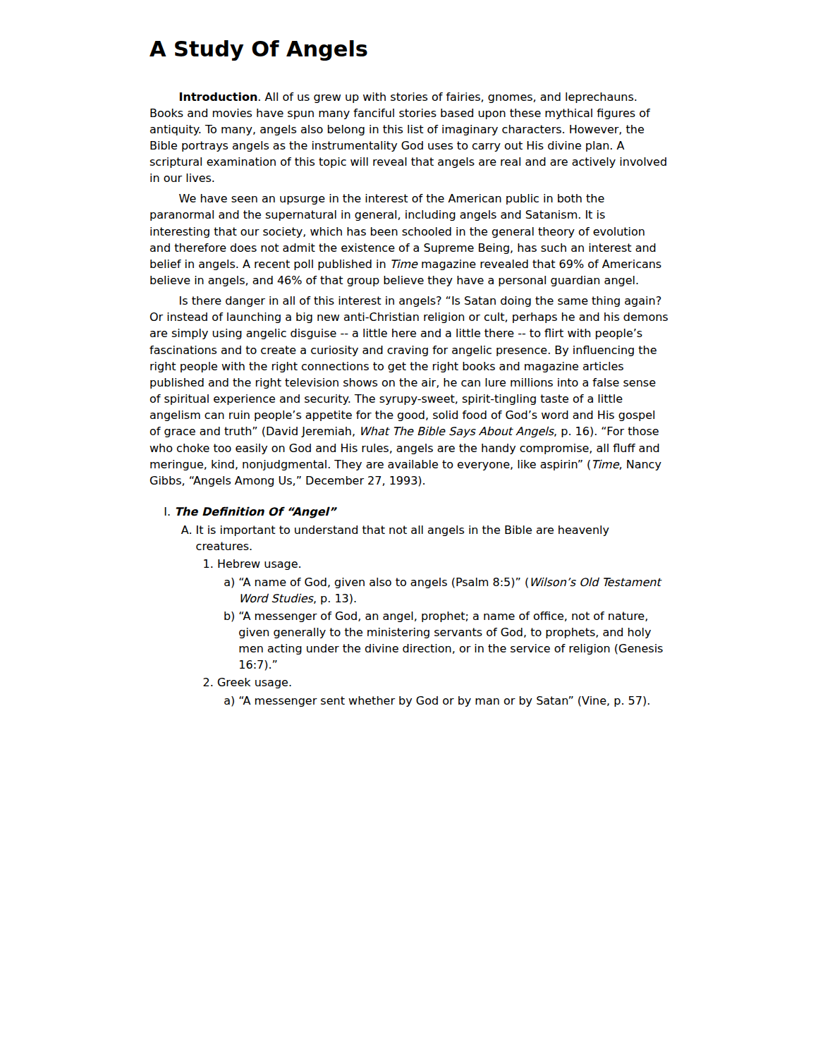A Study Of Angels
Introduction. All of us grew up with stories of fairies, gnomes, and leprechauns. Books and movies have spun many fanciful stories based upon these mythical figures of antiquity. To many, angels also belong in this list of imaginary characters. However, the Bible portrays angels as the instrumentality God uses to carry out His divine plan. A scriptural examination of this topic will reveal that angels are real and are actively involved in our lives.
We have seen an upsurge in the interest of the American public in both the paranormal and the supernatural in general, including angels and Satanism. It is interesting that our society, which has been schooled in the general theory of evolution and therefore does not admit the existence of a Supreme Being, has such an interest and belief in angels. A recent poll published in Time magazine revealed that 69% of Americans believe in angels, and 46% of that group believe they have a personal guardian angel.
Is there danger in all of this interest in angels? “Is Satan doing the same thing again? Or instead of launching a big new anti-Christian religion or cult, perhaps he and his demons are simply using angelic disguise -- a little here and a little there -- to flirt with people’s fascinations and to create a curiosity and craving for angelic presence. By influencing the right people with the right connections to get the right books and magazine articles published and the right television shows on the air, he can lure millions into a false sense of spiritual experience and security. The syrupy-sweet, spirit-tingling taste of a little angelism can ruin people’s appetite for the good, solid food of God’s word and His gospel of grace and truth” (David Jeremiah, What The Bible Says About Angels, p. 16). “For those who choke too easily on God and His rules, angels are the handy compromise, all fluff and meringue, kind, nonjudgmental. They are available to everyone, like aspirin” (Time, Nancy Gibbs, “Angels Among Us,” December 27, 1993).
The Definition Of “Angel”
It is important to understand that not all angels in the Bible are heavenly creatures.
Hebrew usage.
“A name of God, given also to angels (Psalm 8:5)” (Wilson’s Old Testament Word Studies, p. 13).
“A messenger of God, an angel, prophet; a name of office, not of nature, given generally to the ministering servants of God, to prophets, and holy men acting under the divine direction, or in the service of religion (Genesis 16:7).”
Greek usage.
“A messenger sent whether by God or by man or by Satan” (Vine, p. 57).